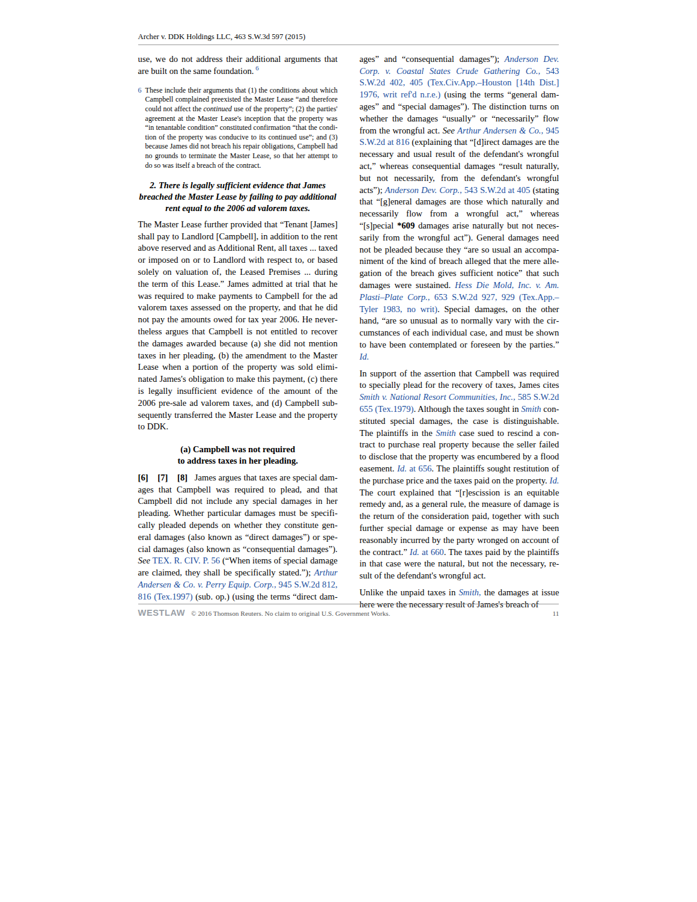Archer v. DDK Holdings LLC, 463 S.W.3d 597 (2015)
use, we do not address their additional arguments that are built on the same foundation. 6
6
These include their arguments that (1) the conditions about which Campbell complained preexisted the Master Lease “and therefore could not affect the continued use of the property”; (2) the parties' agreement at the Master Lease's inception that the property was “in tenantable condition” constituted confirmation “that the condition of the property was conducive to its continued use”; and (3) because James did not breach his repair obligations, Campbell had no grounds to terminate the Master Lease, so that her attempt to do so was itself a breach of the contract.
2. There is legally sufficient evidence that James breached the Master Lease by failing to pay additional rent equal to the 2006 ad valorem taxes.
The Master Lease further provided that “Tenant [James] shall pay to Landlord [Campbell], in addition to the rent above reserved and as Additional Rent, all taxes ... taxed or imposed on or to Landlord with respect to, or based solely on valuation of, the Leased Premises ... during the term of this Lease.” James admitted at trial that he was required to make payments to Campbell for the ad valorem taxes assessed on the property, and that he did not pay the amounts owed for tax year 2006. He nevertheless argues that Campbell is not entitled to recover the damages awarded because (a) she did not mention taxes in her pleading, (b) the amendment to the Master Lease when a portion of the property was sold eliminated James's obligation to make this payment, (c) there is legally insufficient evidence of the amount of the 2006 pre-sale ad valorem taxes, and (d) Campbell subsequently transferred the Master Lease and the property to DDK.
(a) Campbell was not required
to address taxes in her pleading.
[6] [7] [8] James argues that taxes are special damages that Campbell was required to plead, and that Campbell did not include any special damages in her pleading. Whether particular damages must be specifically pleaded depends on whether they constitute general damages (also known as “direct damages”) or special damages (also known as “consequential damages”). See TEX. R. CIV. P. 56 (“When items of special damage are claimed, they shall be specifically stated.”); Arthur Andersen & Co. v. Perry Equip. Corp., 945 S.W.2d 812, 816 (Tex.1997) (sub. op.) (using the terms “direct damages” and “consequential damages”); Anderson Dev. Corp. v. Coastal States Crude Gathering Co., 543 S.W.2d 402, 405 (Tex.Civ.App.–Houston [14th Dist.] 1976, writ ref'd n.r.e.) (using the terms “general damages” and “special damages”). The distinction turns on whether the damages “usually” or “necessarily” flow from the wrongful act. See Arthur Andersen & Co., 945 S.W.2d at 816 (explaining that “[d]irect damages are the necessary and usual result of the defendant's wrongful act,” whereas consequential damages “result naturally, but not necessarily, from the defendant's wrongful acts”); Anderson Dev. Corp., 543 S.W.2d at 405 (stating that “[g]eneral damages are those which naturally and necessarily flow from a wrongful act,” whereas “[s]pecial *609 damages arise naturally but not necessarily from the wrongful act”). General damages need not be pleaded because they “are so usual an accompaniment of the kind of breach alleged that the mere allegation of the breach gives sufficient notice” that such damages were sustained. Hess Die Mold, Inc. v. Am. Plasti–Plate Corp., 653 S.W.2d 927, 929 (Tex.App.–Tyler 1983, no writ). Special damages, on the other hand, “are so unusual as to normally vary with the circumstances of each individual case, and must be shown to have been contemplated or foreseen by the parties.” Id.
In support of the assertion that Campbell was required to specially plead for the recovery of taxes, James cites Smith v. National Resort Communities, Inc., 585 S.W.2d 655 (Tex.1979). Although the taxes sought in Smith constituted special damages, the case is distinguishable. The plaintiffs in the Smith case sued to rescind a contract to purchase real property because the seller failed to disclose that the property was encumbered by a flood easement. Id. at 656. The plaintiffs sought restitution of the purchase price and the taxes paid on the property. Id. The court explained that “[r]escission is an equitable remedy and, as a general rule, the measure of damage is the return of the consideration paid, together with such further special damage or expense as may have been reasonably incurred by the party wronged on account of the contract.” Id. at 660. The taxes paid by the plaintiffs in that case were the natural, but not the necessary, result of the defendant's wrongful act.
Unlike the unpaid taxes in Smith, the damages at issue here were the necessary result of James's breach of
WESTLAW © 2016 Thomson Reuters. No claim to original U.S. Government Works. 11